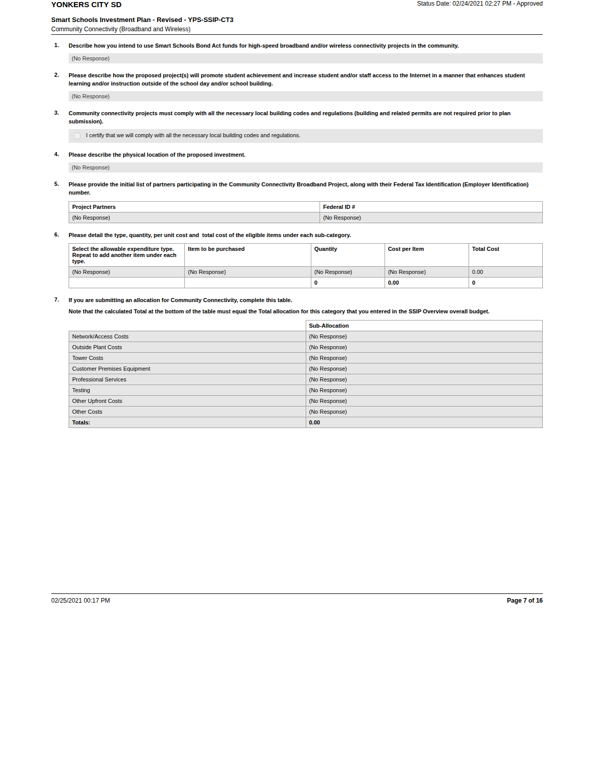YONKERS CITY SD
Status Date: 02/24/2021 02:27 PM - Approved
Smart Schools Investment Plan - Revised - YPS-SSIP-CT3
Community Connectivity (Broadband and Wireless)
Describe how you intend to use Smart Schools Bond Act funds for high-speed broadband and/or wireless connectivity projects in the community.
(No Response)
Please describe how the proposed project(s) will promote student achievement and increase student and/or staff access to the Internet in a manner that enhances student learning and/or instruction outside of the school day and/or school building.
(No Response)
Community connectivity projects must comply with all the necessary local building codes and regulations (building and related permits are not required prior to plan submission).
I certify that we will comply with all the necessary local building codes and regulations.
Please describe the physical location of the proposed investment.
(No Response)
Please provide the initial list of partners participating in the Community Connectivity Broadband Project, along with their Federal Tax Identification (Employer Identification) number.
| Project Partners | Federal ID # |
| --- | --- |
| (No Response) | (No Response) |
Please detail the type, quantity, per unit cost and total cost of the eligible items under each sub-category.
| Select the allowable expenditure type. Repeat to add another item under each type. | Item to be purchased | Quantity | Cost per Item | Total Cost |
| --- | --- | --- | --- | --- |
| (No Response) | (No Response) | (No Response) | (No Response) | 0.00 |
| | | 0 | 0.00 | 0 |
If you are submitting an allocation for Community Connectivity, complete this table.
Note that the calculated Total at the bottom of the table must equal the Total allocation for this category that you entered in the SSIP Overview overall budget.
| | Sub-Allocation |
| Network/Access Costs | (No Response) |
| Outside Plant Costs | (No Response) |
| Tower Costs | (No Response) |
| Customer Premises Equipment | (No Response) |
| Professional Services | (No Response) |
| Testing | (No Response) |
| Other Upfront Costs | (No Response) |
| Other Costs | (No Response) |
| Totals: | 0.00 |
02/25/2021 00:17 PM
Page 7 of 16